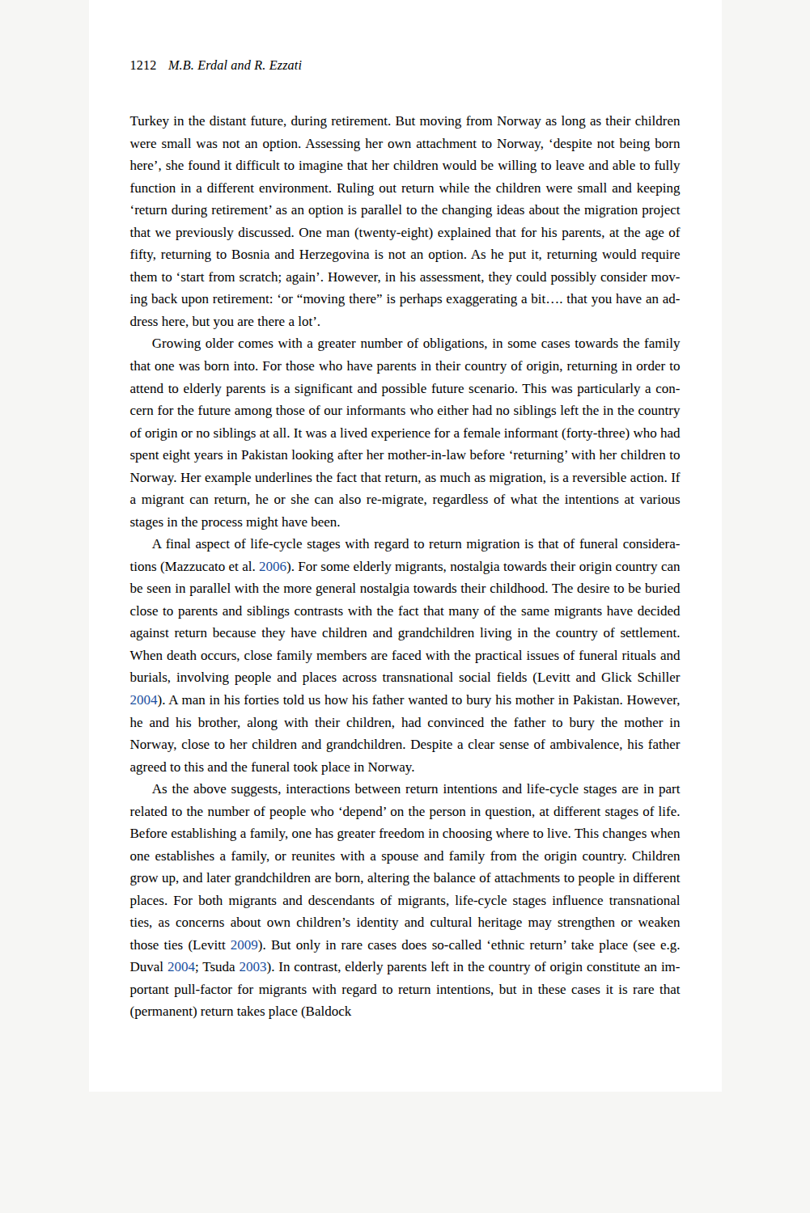1212 M.B. Erdal and R. Ezzati
Turkey in the distant future, during retirement. But moving from Norway as long as their children were small was not an option. Assessing her own attachment to Norway, ‘despite not being born here’, she found it difficult to imagine that her children would be willing to leave and able to fully function in a different environment. Ruling out return while the children were small and keeping ‘return during retirement’ as an option is parallel to the changing ideas about the migration project that we previously discussed. One man (twenty-eight) explained that for his parents, at the age of fifty, returning to Bosnia and Herzegovina is not an option. As he put it, returning would require them to ‘start from scratch; again’. However, in his assessment, they could possibly consider moving back upon retirement: ‘or “moving there” is perhaps exaggerating a bit…. that you have an address here, but you are there a lot’.
Growing older comes with a greater number of obligations, in some cases towards the family that one was born into. For those who have parents in their country of origin, returning in order to attend to elderly parents is a significant and possible future scenario. This was particularly a concern for the future among those of our informants who either had no siblings left the in the country of origin or no siblings at all. It was a lived experience for a female informant (forty-three) who had spent eight years in Pakistan looking after her mother-in-law before ‘returning’ with her children to Norway. Her example underlines the fact that return, as much as migration, is a reversible action. If a migrant can return, he or she can also re-migrate, regardless of what the intentions at various stages in the process might have been.
A final aspect of life-cycle stages with regard to return migration is that of funeral considerations (Mazzucato et al. 2006). For some elderly migrants, nostalgia towards their origin country can be seen in parallel with the more general nostalgia towards their childhood. The desire to be buried close to parents and siblings contrasts with the fact that many of the same migrants have decided against return because they have children and grandchildren living in the country of settlement. When death occurs, close family members are faced with the practical issues of funeral rituals and burials, involving people and places across transnational social fields (Levitt and Glick Schiller 2004). A man in his forties told us how his father wanted to bury his mother in Pakistan. However, he and his brother, along with their children, had convinced the father to bury the mother in Norway, close to her children and grandchildren. Despite a clear sense of ambivalence, his father agreed to this and the funeral took place in Norway.
As the above suggests, interactions between return intentions and life-cycle stages are in part related to the number of people who ‘depend’ on the person in question, at different stages of life. Before establishing a family, one has greater freedom in choosing where to live. This changes when one establishes a family, or reunites with a spouse and family from the origin country. Children grow up, and later grandchildren are born, altering the balance of attachments to people in different places. For both migrants and descendants of migrants, life-cycle stages influence transnational ties, as concerns about own children’s identity and cultural heritage may strengthen or weaken those ties (Levitt 2009). But only in rare cases does so-called ‘ethnic return’ take place (see e.g. Duval 2004; Tsuda 2003). In contrast, elderly parents left in the country of origin constitute an important pull-factor for migrants with regard to return intentions, but in these cases it is rare that (permanent) return takes place (Baldock